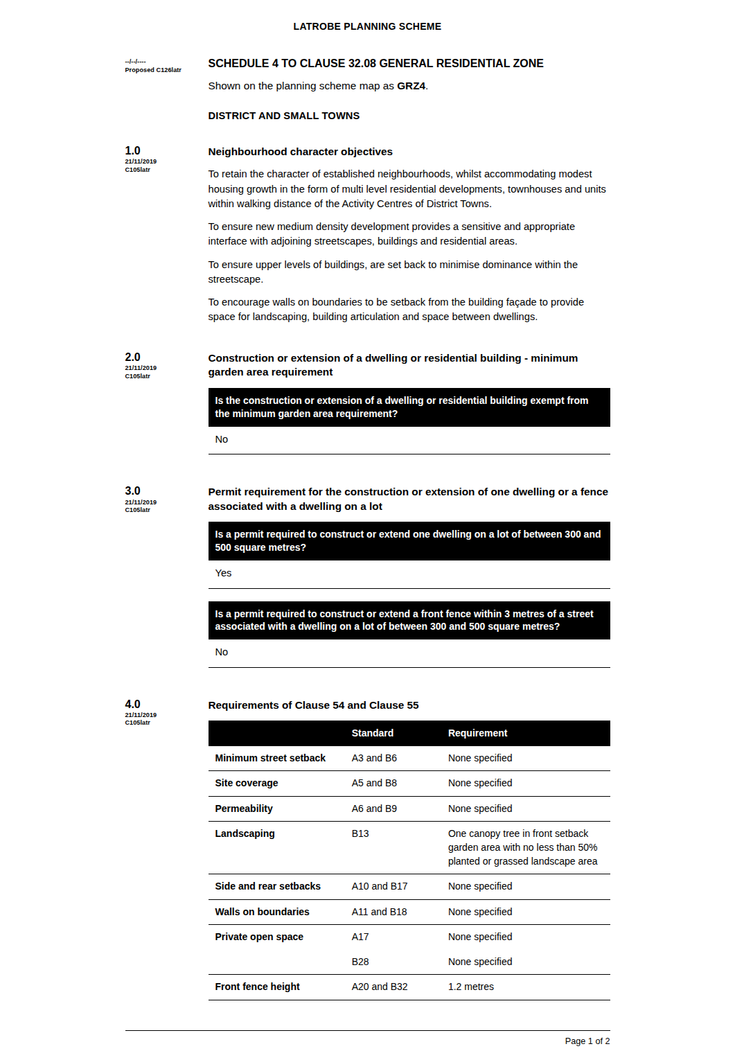LATROBE PLANNING SCHEME
--/--/----
Proposed C126latr
SCHEDULE 4 TO CLAUSE 32.08 GENERAL RESIDENTIAL ZONE
Shown on the planning scheme map as GRZ4.
DISTRICT AND SMALL TOWNS
1.0
21/11/2019
C105latr
Neighbourhood character objectives
To retain the character of established neighbourhoods, whilst accommodating modest housing growth in the form of multi level residential developments, townhouses and units within walking distance of the Activity Centres of District Towns.
To ensure new medium density development provides a sensitive and appropriate interface with adjoining streetscapes, buildings and residential areas.
To ensure upper levels of buildings, are set back to minimise dominance within the streetscape.
To encourage walls on boundaries to be setback from the building façade to provide space for landscaping, building articulation and space between dwellings.
2.0
21/11/2019
C105latr
Construction or extension of a dwelling or residential building - minimum garden area requirement
| Is the construction or extension of a dwelling or residential building exempt from the minimum garden area requirement? |
| --- |
| No |
3.0
21/11/2019
C105latr
Permit requirement for the construction or extension of one dwelling or a fence associated with a dwelling on a lot
| Is a permit required to construct or extend one dwelling on a lot of between 300 and 500 square metres? |
| --- |
| Yes |
| Is a permit required to construct or extend a front fence within 3 metres of a street associated with a dwelling on a lot of between 300 and 500 square metres? |
| --- |
| No |
4.0
21/11/2019
C105latr
Requirements of Clause 54 and Clause 55
| | Standard | Requirement |
| --- | --- | --- |
| Minimum street setback | A3 and B6 | None specified |
| Site coverage | A5 and B8 | None specified |
| Permeability | A6 and B9 | None specified |
| Landscaping | B13 | One canopy tree in front setback garden area with no less than 50% planted or grassed landscape area |
| Side and rear setbacks | A10 and B17 | None specified |
| Walls on boundaries | A11 and B18 | None specified |
| Private open space | A17 | None specified |
| | B28 | None specified |
| Front fence height | A20 and B32 | 1.2 metres |
Page 1 of 2